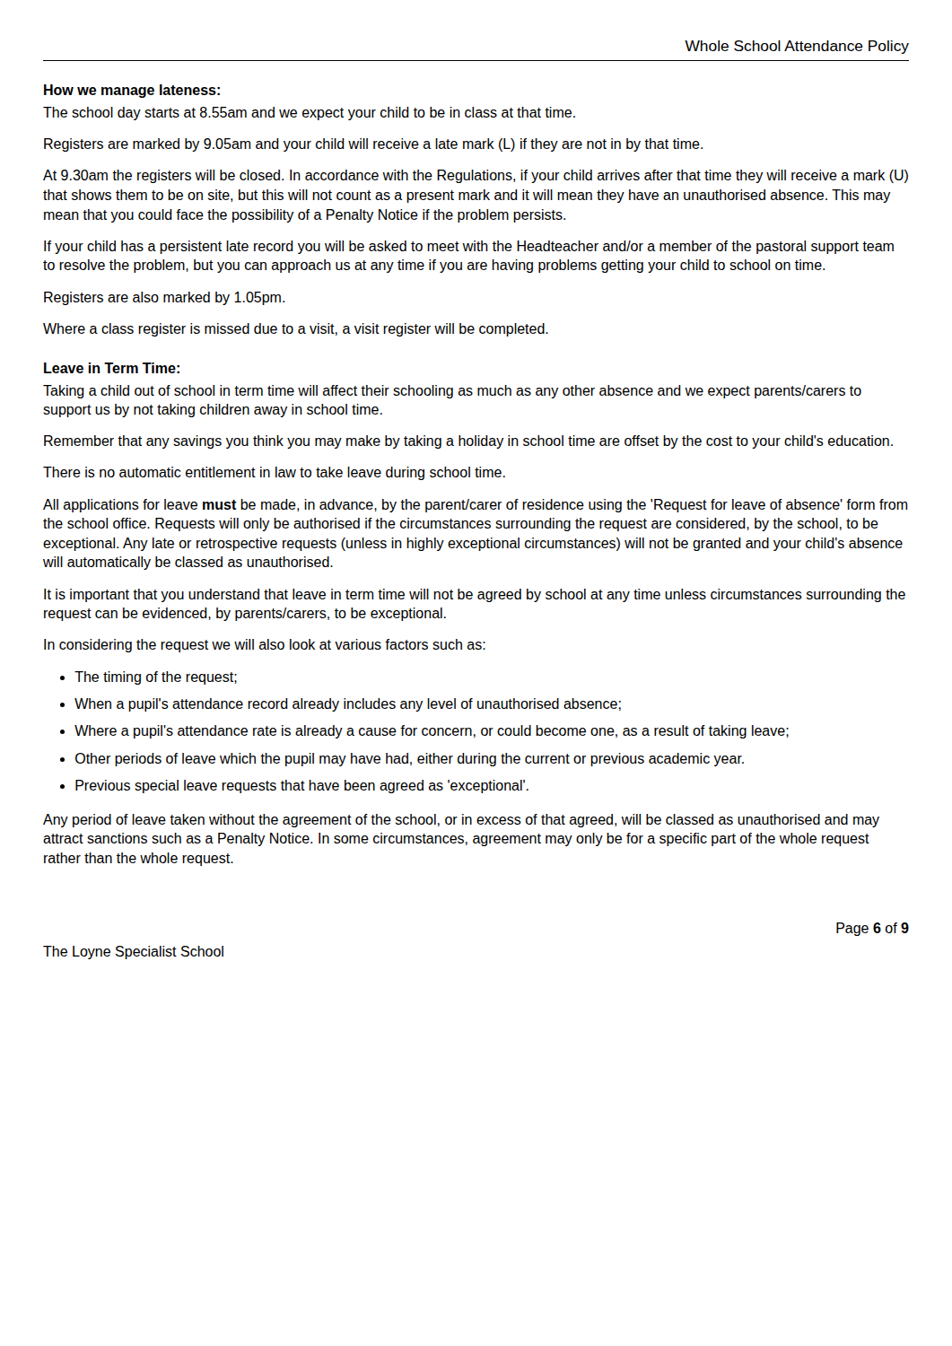Whole School Attendance Policy
How we manage lateness:
The school day starts at 8.55am and we expect your child to be in class at that time.
Registers are marked by 9.05am and your child will receive a late mark (L) if they are not in by that time.
At 9.30am the registers will be closed. In accordance with the Regulations, if your child arrives after that time they will receive a mark (U) that shows them to be on site, but this will not count as a present mark and it will mean they have an unauthorised absence. This may mean that you could face the possibility of a Penalty Notice if the problem persists.
If your child has a persistent late record you will be asked to meet with the Headteacher and/or a member of the pastoral support team to resolve the problem, but you can approach us at any time if you are having problems getting your child to school on time.
Registers are also marked by 1.05pm.
Where a class register is missed due to a visit, a visit register will be completed.
Leave in Term Time:
Taking a child out of school in term time will affect their schooling as much as any other absence and we expect parents/carers to support us by not taking children away in school time.
Remember that any savings you think you may make by taking a holiday in school time are offset by the cost to your child's education.
There is no automatic entitlement in law to take leave during school time.
All applications for leave must be made, in advance, by the parent/carer of residence using the 'Request for leave of absence' form from the school office. Requests will only be authorised if the circumstances surrounding the request are considered, by the school, to be exceptional. Any late or retrospective requests (unless in highly exceptional circumstances) will not be granted and your child's absence will automatically be classed as unauthorised.
It is important that you understand that leave in term time will not be agreed by school at any time unless circumstances surrounding the request can be evidenced, by parents/carers, to be exceptional.
In considering the request we will also look at various factors such as:
The timing of the request;
When a pupil's attendance record already includes any level of unauthorised absence;
Where a pupil's attendance rate is already a cause for concern, or could become one, as a result of taking leave;
Other periods of leave which the pupil may have had, either during the current or previous academic year.
Previous special leave requests that have been agreed as 'exceptional'.
Any period of leave taken without the agreement of the school, or in excess of that agreed, will be classed as unauthorised and may attract sanctions such as a Penalty Notice. In some circumstances, agreement may only be for a specific part of the whole request rather than the whole request.
Page 6 of 9
The Loyne Specialist School